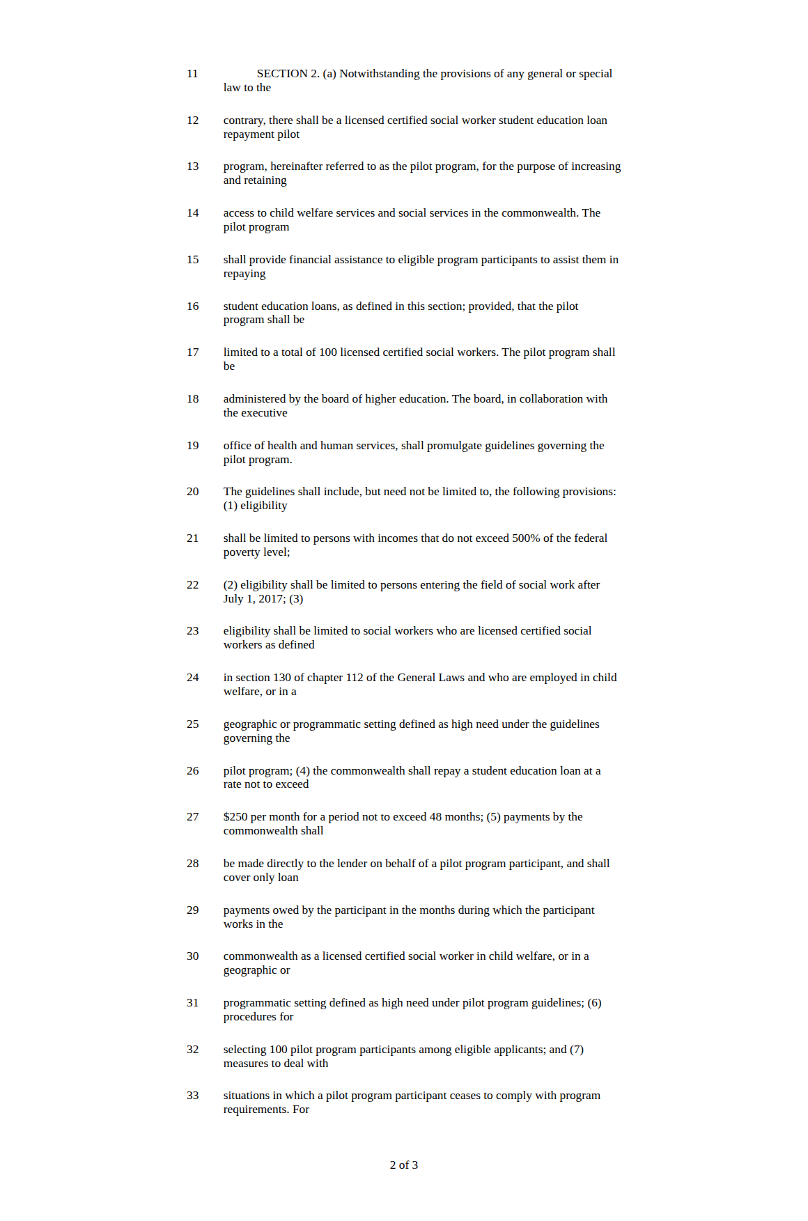SECTION 2. (a) Notwithstanding the provisions of any general or special law to the
contrary, there shall be a licensed certified social worker student education loan repayment pilot
program, hereinafter referred to as the pilot program, for the purpose of increasing and retaining
access to child welfare services and social services in the commonwealth. The pilot program
shall provide financial assistance to eligible program participants to assist them in repaying
student education loans, as defined in this section; provided, that the pilot program shall be
limited to a total of 100 licensed certified social workers. The pilot program shall be
administered by the board of higher education. The board, in collaboration with the executive
office of health and human services, shall promulgate guidelines governing the pilot program.
The guidelines shall include, but need not be limited to, the following provisions: (1) eligibility
shall be limited to persons with incomes that do not exceed 500% of the federal poverty level;
(2) eligibility shall be limited to persons entering the field of social work after July 1, 2017; (3)
eligibility shall be limited to social workers who are licensed certified social workers as defined
in section 130 of chapter 112 of the General Laws and who are employed in child welfare, or in a
geographic or programmatic setting defined as high need under the guidelines governing the
pilot program; (4) the commonwealth shall repay a student education loan at a rate not to exceed
$250 per month for a period not to exceed 48 months; (5) payments by the commonwealth shall
be made directly to the lender on behalf of a pilot program participant, and shall cover only loan
payments owed by the participant in the months during which the participant works in the
commonwealth as a licensed certified social worker in child welfare, or in a geographic or
programmatic setting defined as high need under pilot program guidelines; (6) procedures for
selecting 100 pilot program participants among eligible applicants; and (7) measures to deal with
situations in which a pilot program participant ceases to comply with program requirements. For
2 of 3